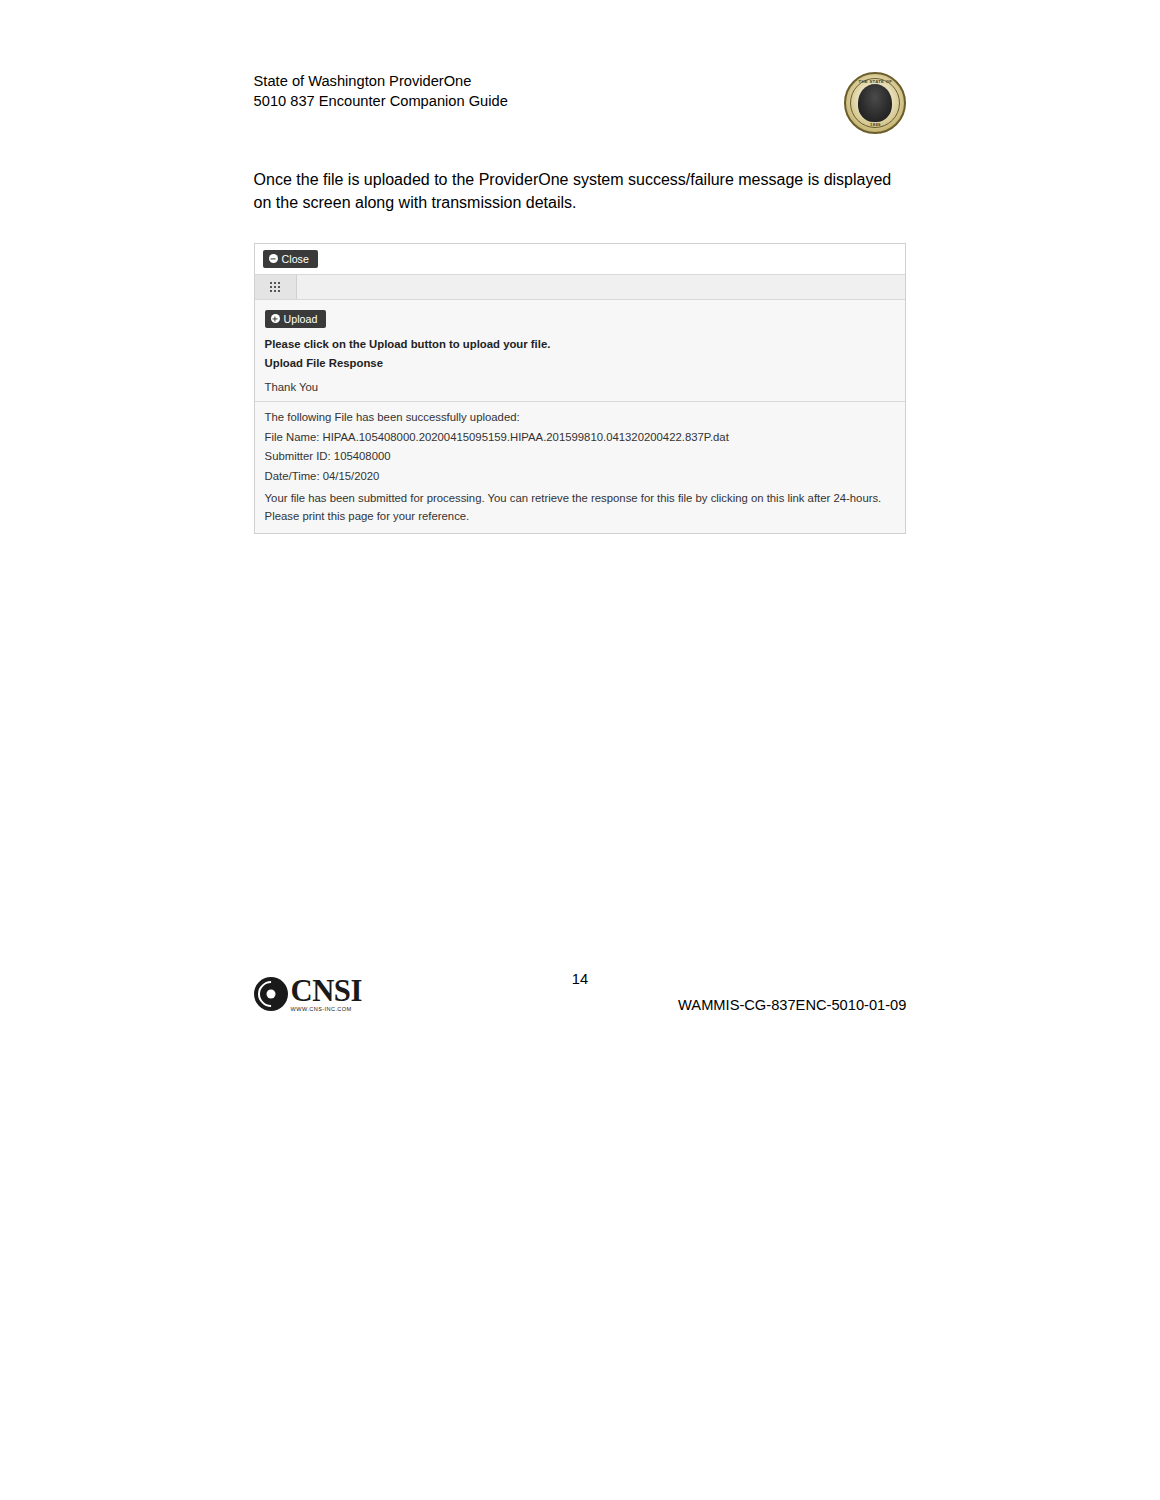State of Washington ProviderOne
5010 837 Encounter Companion Guide
THE STATE OF
1889
Once the file is uploaded to the ProviderOne system success/failure message is displayed on the screen along with transmission details.
Close
Upload
Please click on the Upload button to upload your file.
Upload File Response
Thank You
The following File has been successfully uploaded:
File Name: HIPAA.105408000.20200415095159.HIPAA.201599810.041320200422.837P.dat
Submitter ID: 105408000
Date/Time: 04/15/2020
Your file has been submitted for processing. You can retrieve the response for this file by clicking on this link after 24-hours. Please print this page for your reference.
CNSI WWW.CNS-INC.COM
WAMMIS-CG-837ENC-5010-01-09
14